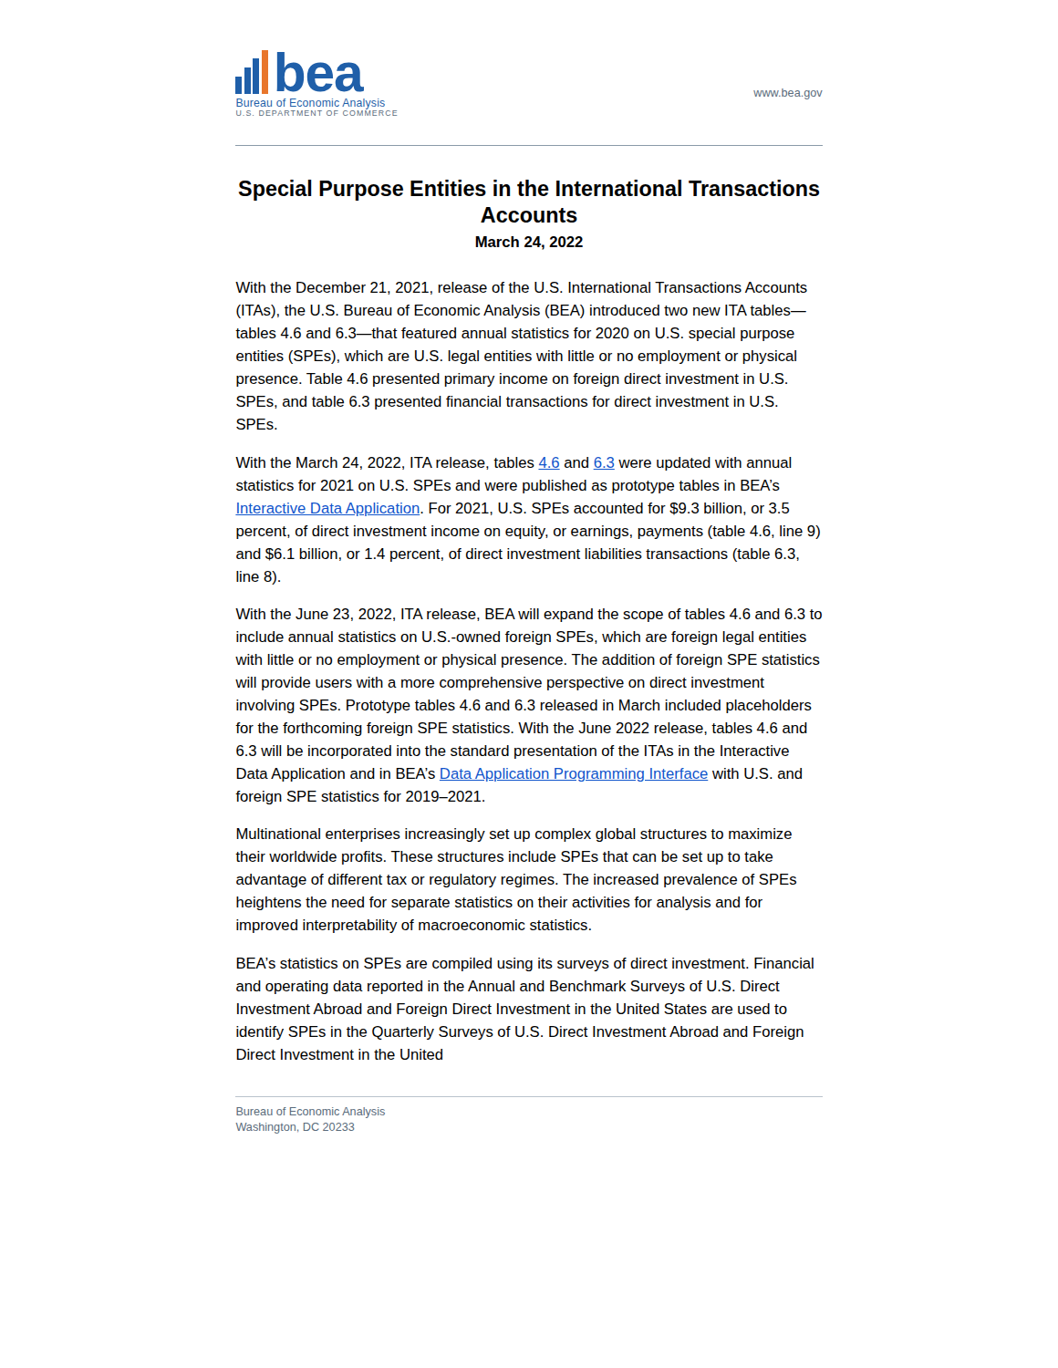bea
Bureau of Economic Analysis U.S. DEPARTMENT OF COMMERCE
www.bea.gov
Special Purpose Entities in the International Transactions Accounts
March 24, 2022
With the December 21, 2021, release of the U.S. International Transactions Accounts (ITAs), the U.S. Bureau of Economic Analysis (BEA) introduced two new ITA tables—tables 4.6 and 6.3—that featured annual statistics for 2020 on U.S. special purpose entities (SPEs), which are U.S. legal entities with little or no employment or physical presence. Table 4.6 presented primary income on foreign direct investment in U.S. SPEs, and table 6.3 presented financial transactions for direct investment in U.S. SPEs.
With the March 24, 2022, ITA release, tables 4.6 and 6.3 were updated with annual statistics for 2021 on U.S. SPEs and were published as prototype tables in BEA’s Interactive Data Application. For 2021, U.S. SPEs accounted for $9.3 billion, or 3.5 percent, of direct investment income on equity, or earnings, payments (table 4.6, line 9) and $6.1 billion, or 1.4 percent, of direct investment liabilities transactions (table 6.3, line 8).
With the June 23, 2022, ITA release, BEA will expand the scope of tables 4.6 and 6.3 to include annual statistics on U.S.-owned foreign SPEs, which are foreign legal entities with little or no employment or physical presence. The addition of foreign SPE statistics will provide users with a more comprehensive perspective on direct investment involving SPEs. Prototype tables 4.6 and 6.3 released in March included placeholders for the forthcoming foreign SPE statistics. With the June 2022 release, tables 4.6 and 6.3 will be incorporated into the standard presentation of the ITAs in the Interactive Data Application and in BEA’s Data Application Programming Interface with U.S. and foreign SPE statistics for 2019–2021.
Multinational enterprises increasingly set up complex global structures to maximize their worldwide profits. These structures include SPEs that can be set up to take advantage of different tax or regulatory regimes. The increased prevalence of SPEs heightens the need for separate statistics on their activities for analysis and for improved interpretability of macroeconomic statistics.
BEA’s statistics on SPEs are compiled using its surveys of direct investment. Financial and operating data reported in the Annual and Benchmark Surveys of U.S. Direct Investment Abroad and Foreign Direct Investment in the United States are used to identify SPEs in the Quarterly Surveys of U.S. Direct Investment Abroad and Foreign Direct Investment in the United
Bureau of Economic Analysis
Washington, DC 20233